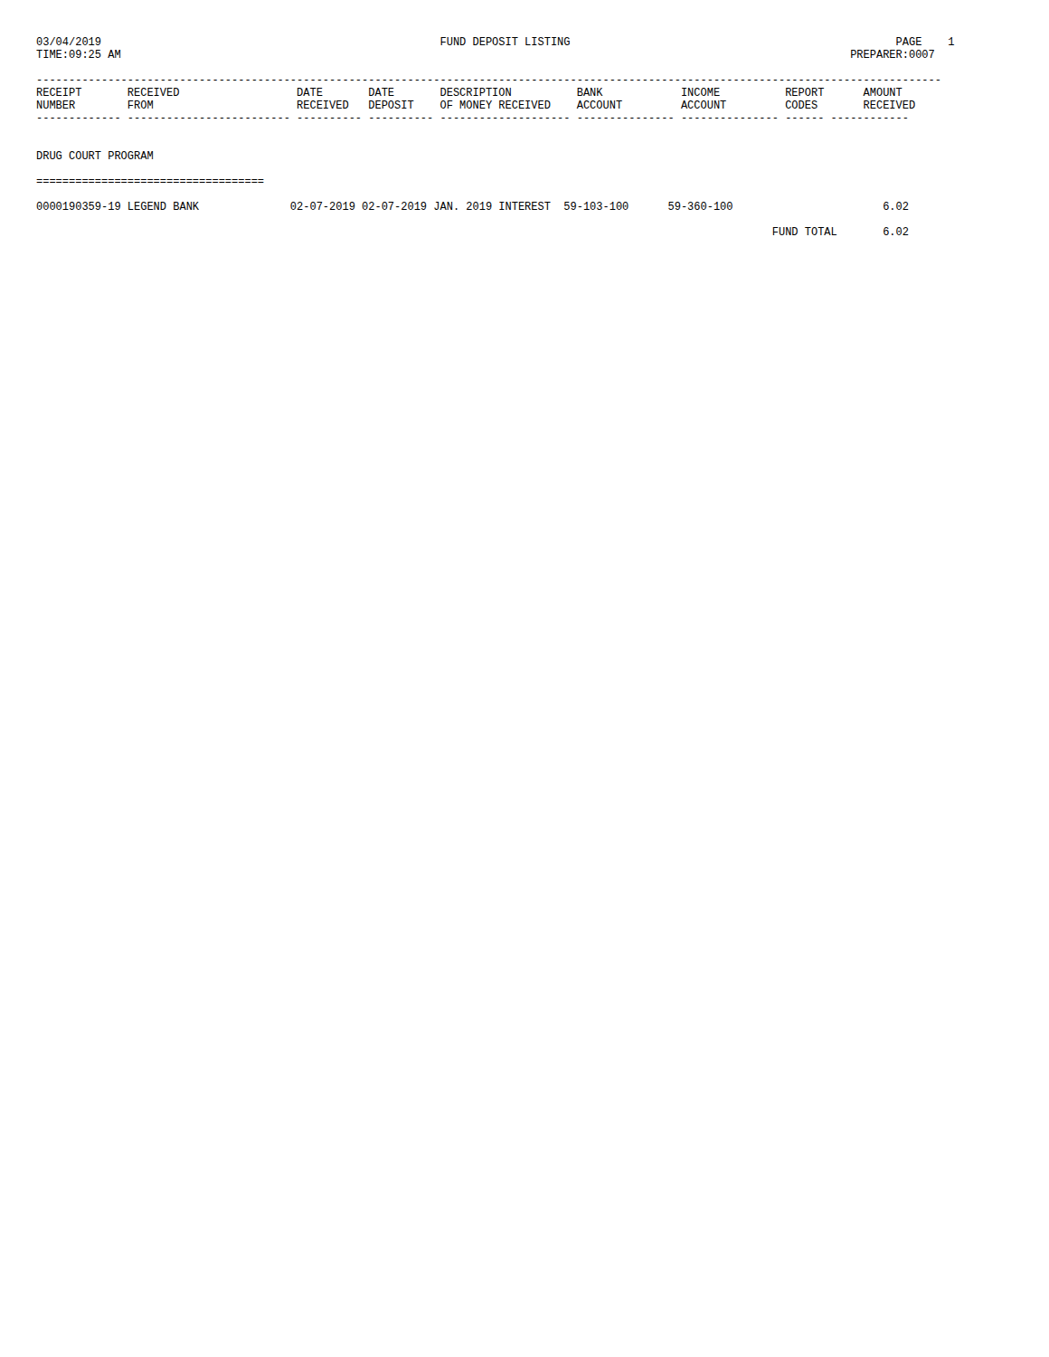03/04/2019                                                    FUND DEPOSIT LISTING                                                  PAGE    1
TIME:09:25 AM                                                                                                                PREPARER:0007

-------------------------------------------------------------------------------------------------------------------------------------------
RECEIPT       RECEIVED                  DATE       DATE       DESCRIPTION          BANK            INCOME          REPORT      AMOUNT
NUMBER        FROM                      RECEIVED   DEPOSIT    OF MONEY RECEIVED    ACCOUNT         ACCOUNT         CODES       RECEIVED
------------- ------------------------- ---------- ---------- -------------------- --------------- --------------- ------ ------------


DRUG COURT PROGRAM

===================================

0000190359-19 LEGEND BANK              02-07-2019 02-07-2019 JAN. 2019 INTEREST  59-103-100      59-360-100                       6.02

                                                                                                                 FUND TOTAL       6.02